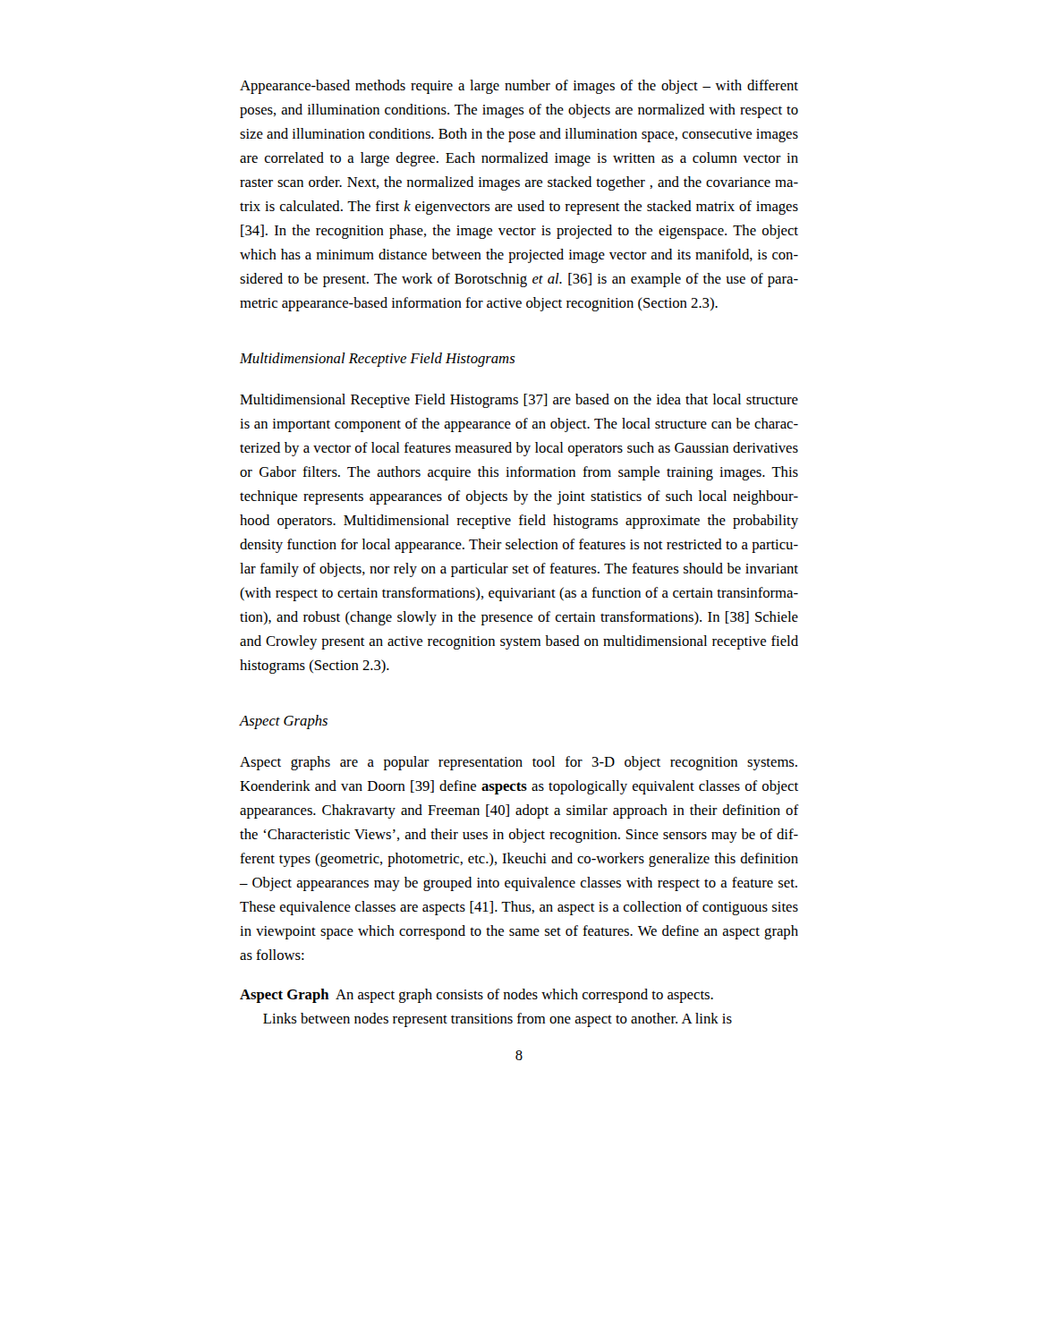Appearance-based methods require a large number of images of the object – with different poses, and illumination conditions. The images of the objects are normalized with respect to size and illumination conditions. Both in the pose and illumination space, consecutive images are correlated to a large degree. Each normalized image is written as a column vector in raster scan order. Next, the normalized images are stacked together , and the covariance matrix is calculated. The first k eigenvectors are used to represent the stacked matrix of images [34]. In the recognition phase, the image vector is projected to the eigenspace. The object which has a minimum distance between the projected image vector and its manifold, is considered to be present. The work of Borotschnig et al. [36] is an example of the use of parametric appearance-based information for active object recognition (Section 2.3).
Multidimensional Receptive Field Histograms
Multidimensional Receptive Field Histograms [37] are based on the idea that local structure is an important component of the appearance of an object. The local structure can be characterized by a vector of local features measured by local operators such as Gaussian derivatives or Gabor filters. The authors acquire this information from sample training images. This technique represents appearances of objects by the joint statistics of such local neighbourhood operators. Multidimensional receptive field histograms approximate the probability density function for local appearance. Their selection of features is not restricted to a particular family of objects, nor rely on a particular set of features. The features should be invariant (with respect to certain transformations), equivariant (as a function of a certain transinformation), and robust (change slowly in the presence of certain transformations). In [38] Schiele and Crowley present an active recognition system based on multidimensional receptive field histograms (Section 2.3).
Aspect Graphs
Aspect graphs are a popular representation tool for 3-D object recognition systems. Koenderink and van Doorn [39] define aspects as topologically equivalent classes of object appearances. Chakravarty and Freeman [40] adopt a similar approach in their definition of the ‘Characteristic Views’, and their uses in object recognition. Since sensors may be of different types (geometric, photometric, etc.), Ikeuchi and co-workers generalize this definition – Object appearances may be grouped into equivalence classes with respect to a feature set. These equivalence classes are aspects [41]. Thus, an aspect is a collection of contiguous sites in viewpoint space which correspond to the same set of features. We define an aspect graph as follows:
Aspect Graph An aspect graph consists of nodes which correspond to aspects. Links between nodes represent transitions from one aspect to another. A link is
8